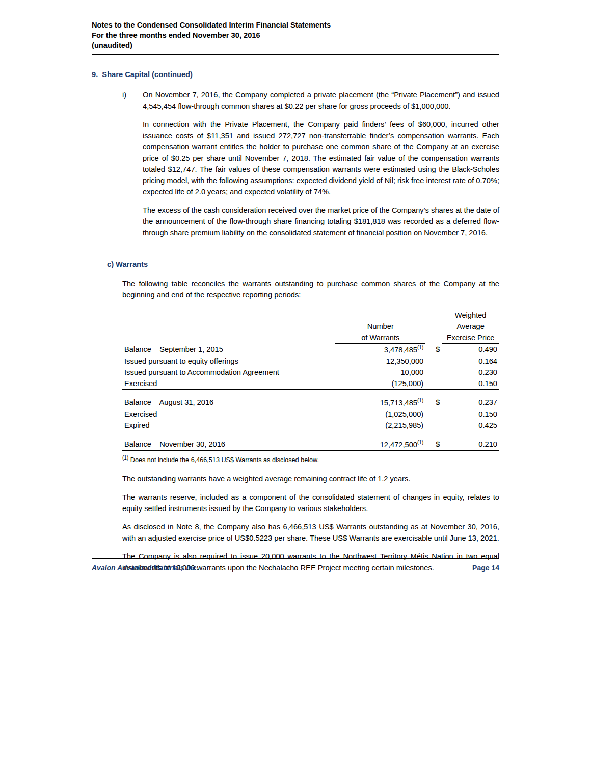Notes to the Condensed Consolidated Interim Financial Statements
For the three months ended November 30, 2016
(unaudited)
9. Share Capital (continued)
i)
On November 7, 2016, the Company completed a private placement (the “Private Placement”) and issued 4,545,454 flow-through common shares at $0.22 per share for gross proceeds of $1,000,000.
In connection with the Private Placement, the Company paid finders’ fees of $60,000, incurred other issuance costs of $11,351 and issued 272,727 non-transferrable finder’s compensation warrants. Each compensation warrant entitles the holder to purchase one common share of the Company at an exercise price of $0.25 per share until November 7, 2018. The estimated fair value of the compensation warrants totaled $12,747. The fair values of these compensation warrants were estimated using the Black-Scholes pricing model, with the following assumptions: expected dividend yield of Nil; risk free interest rate of 0.70%; expected life of 2.0 years; and expected volatility of 74%.
The excess of the cash consideration received over the market price of the Company’s shares at the date of the announcement of the flow-through share financing totaling $181,818 was recorded as a deferred flow-through share premium liability on the consolidated statement of financial position on November 7, 2016.
c) Warrants
The following table reconciles the warrants outstanding to purchase common shares of the Company at the beginning and end of the respective reporting periods:
| | Number | | Weighted Average |
| --- | --- | --- | --- |
| | of Warrants | | Exercise Price |
| Balance – September 1, 2015 | 3,478,485 (1) | $ | 0.490 |
| Issued pursuant to equity offerings | 12,350,000 | | 0.164 |
| Issued pursuant to Accommodation Agreement | 10,000 | | 0.230 |
| Exercised | (125,000) | | 0.150 |
| Balance – August 31, 2016 | 15,713,485 (1) | $ | 0.237 |
| Exercised | (1,025,000) | | 0.150 |
| Expired | (2,215,985) | | 0.425 |
| Balance – November 30, 2016 | 12,472,500 (1) | $ | 0.210 |
(1) Does not include the 6,466,513 US$ Warrants as disclosed below.
The outstanding warrants have a weighted average remaining contract life of 1.2 years.
The warrants reserve, included as a component of the consolidated statement of changes in equity, relates to equity settled instruments issued by the Company to various stakeholders.
As disclosed in Note 8, the Company also has 6,466,513 US$ Warrants outstanding as at November 30, 2016, with an adjusted exercise price of US$0.5223 per share. These US$ Warrants are exercisable until June 13, 2021.
The Company is also required to issue 20,000 warrants to the Northwest Territory Métis Nation in two equal installments of 10,000 warrants upon the Nechalacho REE Project meeting certain milestones.
Avalon Advanced Materials Inc.
Page 14